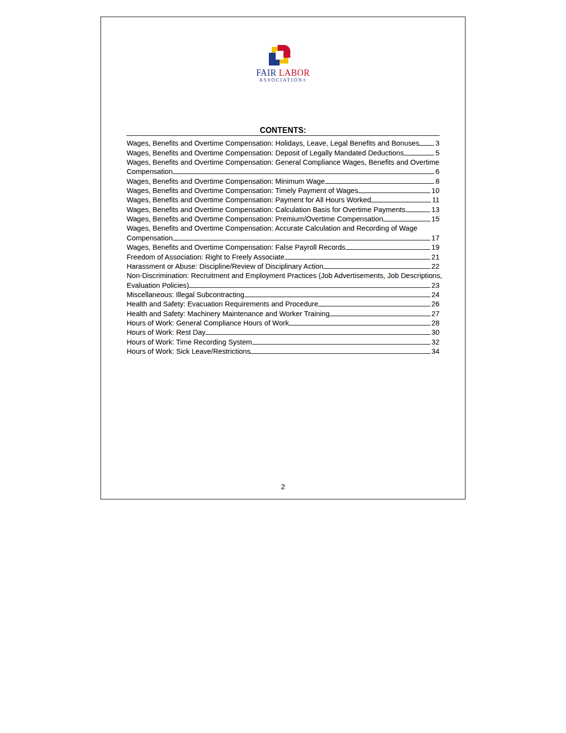FAIR LABOR
ASSOCIATION®
CONTENTS:
Wages, Benefits and Overtime Compensation: Holidays, Leave, Legal Benefits and Bonuses 3
Wages, Benefits and Overtime Compensation: Deposit of Legally Mandated Deductions 5
Wages, Benefits and Overtime Compensation: General Compliance Wages, Benefits and Overtime
Compensation 6
Wages, Benefits and Overtime Compensation: Minimum Wage 8
Wages, Benefits and Overtime Compensation: Timely Payment of Wages 10
Wages, Benefits and Overtime Compensation: Payment for All Hours Worked 11
Wages, Benefits and Overtime Compensation: Calculation Basis for Overtime Payments 13
Wages, Benefits and Overtime Compensation: Premium/Overtime Compensation 15
Wages, Benefits and Overtime Compensation: Accurate Calculation and Recording of Wage
Compensation 17
Wages, Benefits and Overtime Compensation: False Payroll Records 19
Freedom of Association: Right to Freely Associate 21
Harassment or Abuse: Discipline/Review of Disciplinary Action 22
Non-Discrimination: Recruitment and Employment Practices (Job Advertisements, Job Descriptions,
Evaluation Policies) 23
Miscellaneous: Illegal Subcontracting 24
Health and Safety: Evacuation Requirements and Procedure 26
Health and Safety: Machinery Maintenance and Worker Training 27
Hours of Work: General Compliance Hours of Work 28
Hours of Work: Rest Day 30
Hours of Work: Time Recording System 32
Hours of Work: Sick Leave/Restrictions 34
2